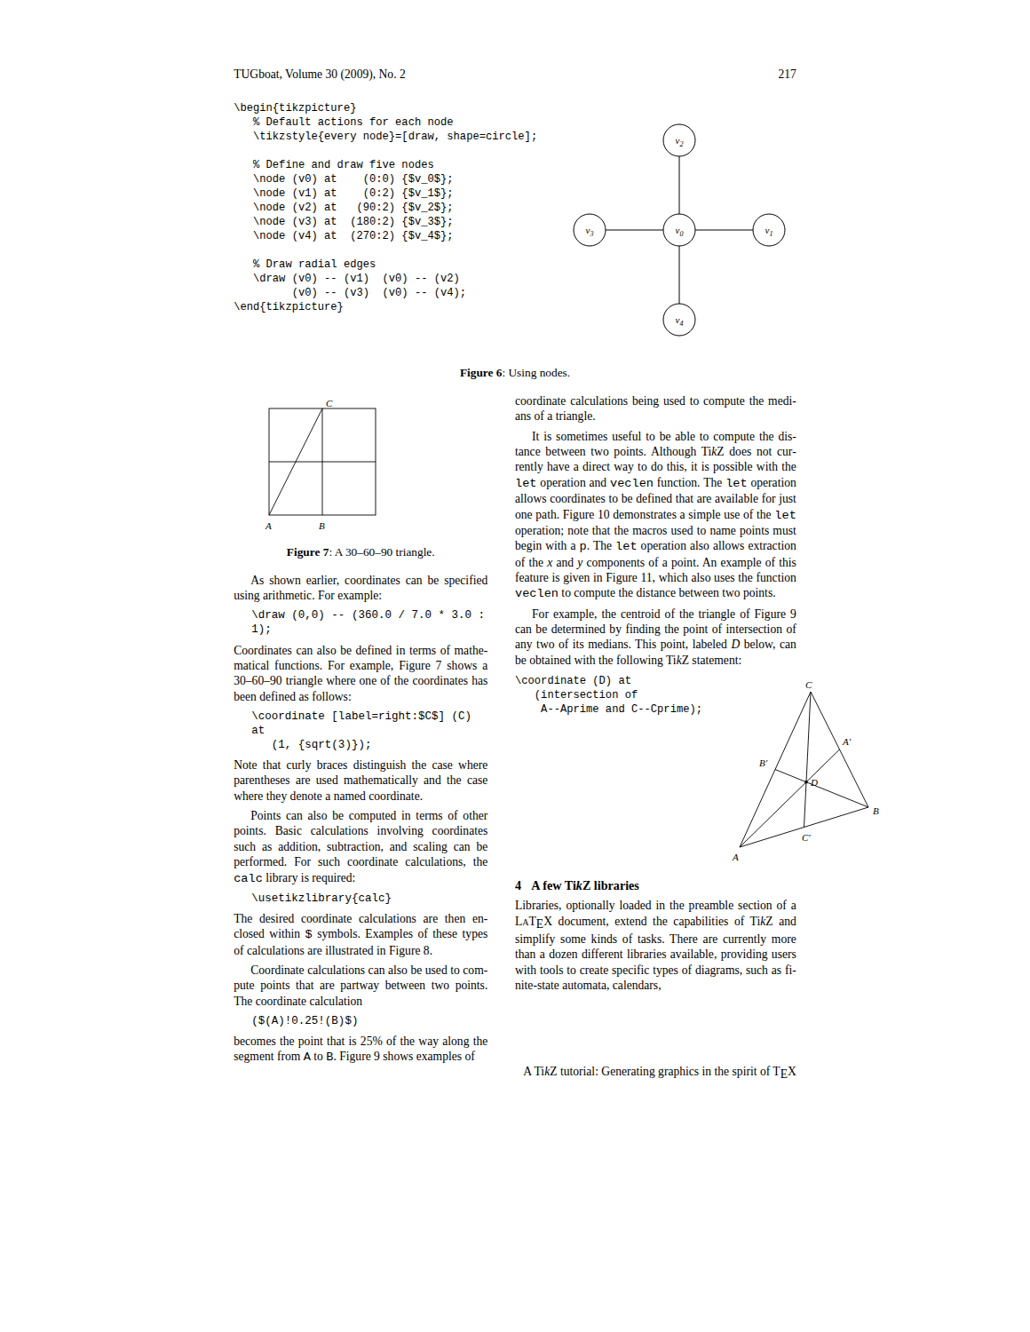TUGboat, Volume 30 (2009), No. 2
217
\begin{tikzpicture}
   % Default actions for each node
   \tikzstyle{every node}=[draw, shape=circle];

   % Define and draw five nodes
   \node (v0) at    (0:0) {$v_0$};
   \node (v1) at    (0:2) {$v_1$};
   \node (v2) at   (90:2) {$v_2$};
   \node (v3) at  (180:2) {$v_3$};
   \node (v4) at  (270:2) {$v_4$};

   % Draw radial edges
   \draw (v0) -- (v1)  (v0) -- (v2)
         (v0) -- (v3)  (v0) -- (v4);
\end{tikzpicture}
v0 v2 v4 v3 v1
Figure 6: Using nodes.
C A B
Figure 7: A 30–60–90 triangle.
As shown earlier, coordinates can be specified using arithmetic. For example:
\draw (0,0) -- (360.0 / 7.0 * 3.0 : 1);
Coordinates can also be defined in terms of mathematical functions. For example, Figure 7 shows a 30–60–90 triangle where one of the coordinates has been defined as follows:
\coordinate [label=right:$C$] (C) at
(1, {sqrt(3)});
Note that curly braces distinguish the case where parentheses are used mathematically and the case where they denote a named coordinate.
Points can also be computed in terms of other points. Basic calculations involving coordinates such as addition, subtraction, and scaling can be performed. For such coordinate calculations, the calc library is required:
\usetikzlibrary{calc}
The desired coordinate calculations are then enclosed within $ symbols. Examples of these types of calculations are illustrated in Figure 8.
Coordinate calculations can also be used to compute points that are partway between two points. The coordinate calculation
($(A)!0.25!(B)$)
becomes the point that is 25% of the way along the segment from A to B. Figure 9 shows examples of
coordinate calculations being used to compute the medians of a triangle.
It is sometimes useful to be able to compute the distance between two points. Although Tik Z does not currently have a direct way to do this, it is possible with the let operation and veclen function. The let operation allows coordinates to be defined that are available for just one path. Figure 10 demonstrates a simple use of the let operation; note that the macros used to name points must begin with a p. The let operation also allows extraction of the x and y components of a point. An example of this feature is given in Figure 11, which also uses the function veclen to compute the distance between two points.
For example, the centroid of the triangle of Figure 9 can be determined by finding the point of intersection of any two of its medians. This point, labeled D below, can be obtained with the following Tik Z statement:
\coordinate (D) at
   (intersection of
    A--Aprime and C--Cprime);
C A B A′ B′ C′ D
4 A few Tik Z libraries
Libraries, optionally loaded in the preamble section of a La TEX document, extend the capabilities of Tik Z and simplify some kinds of tasks. There are currently more than a dozen different libraries available, providing users with tools to create specific types of diagrams, such as finite-state automata, calendars,
A Tik Z tutorial: Generating graphics in the spirit of TEX